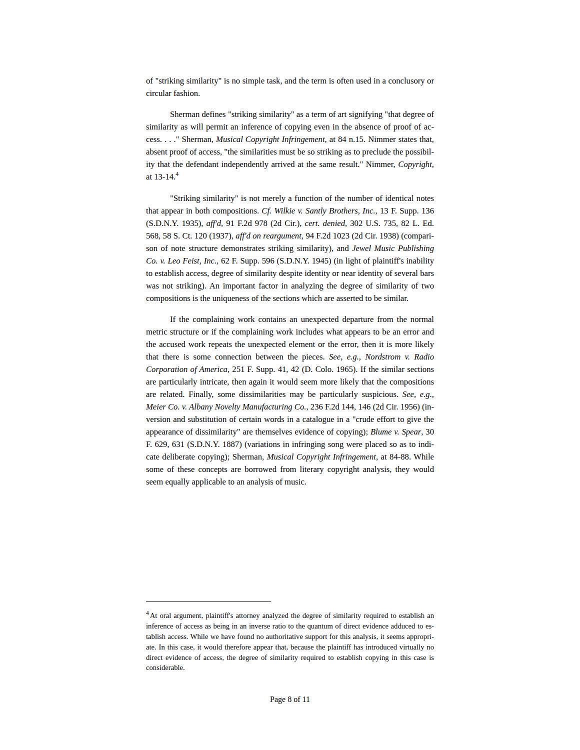of "striking similarity" is no simple task, and the term is often used in a conclusory or circular fashion.
Sherman defines "striking similarity" as a term of art signifying "that degree of similarity as will permit an inference of copying even in the absence of proof of access. . . ." Sherman, Musical Copyright Infringement, at 84 n.15. Nimmer states that, absent proof of access, "the similarities must be so striking as to preclude the possibility that the defendant independently arrived at the same result." Nimmer, Copyright, at 13-14.4
"Striking similarity" is not merely a function of the number of identical notes that appear in both compositions. Cf. Wilkie v. Santly Brothers, Inc., 13 F. Supp. 136 (S.D.N.Y. 1935), aff'd, 91 F.2d 978 (2d Cir.), cert. denied, 302 U.S. 735, 82 L. Ed. 568, 58 S. Ct. 120 (1937), aff'd on reargument, 94 F.2d 1023 (2d Cir. 1938) (comparison of note structure demonstrates striking similarity), and Jewel Music Publishing Co. v. Leo Feist, Inc., 62 F. Supp. 596 (S.D.N.Y. 1945) (in light of plaintiff's inability to establish access, degree of similarity despite identity or near identity of several bars was not striking). An important factor in analyzing the degree of similarity of two compositions is the uniqueness of the sections which are asserted to be similar.
If the complaining work contains an unexpected departure from the normal metric structure or if the complaining work includes what appears to be an error and the accused work repeats the unexpected element or the error, then it is more likely that there is some connection between the pieces. See, e.g., Nordstrom v. Radio Corporation of America, 251 F. Supp. 41, 42 (D. Colo. 1965). If the similar sections are particularly intricate, then again it would seem more likely that the compositions are related. Finally, some dissimilarities may be particularly suspicious. See, e.g., Meier Co. v. Albany Novelty Manufacturing Co., 236 F.2d 144, 146 (2d Cir. 1956) (inversion and substitution of certain words in a catalogue in a "crude effort to give the appearance of dissimilarity" are themselves evidence of copying); Blume v. Spear, 30 F. 629, 631 (S.D.N.Y. 1887) (variations in infringing song were placed so as to indicate deliberate copying); Sherman, Musical Copyright Infringement, at 84-88. While some of these concepts are borrowed from literary copyright analysis, they would seem equally applicable to an analysis of music.
4 At oral argument, plaintiff's attorney analyzed the degree of similarity required to establish an inference of access as being in an inverse ratio to the quantum of direct evidence adduced to establish access. While we have found no authoritative support for this analysis, it seems appropriate. In this case, it would therefore appear that, because the plaintiff has introduced virtually no direct evidence of access, the degree of similarity required to establish copying in this case is considerable.
Page 8 of 11